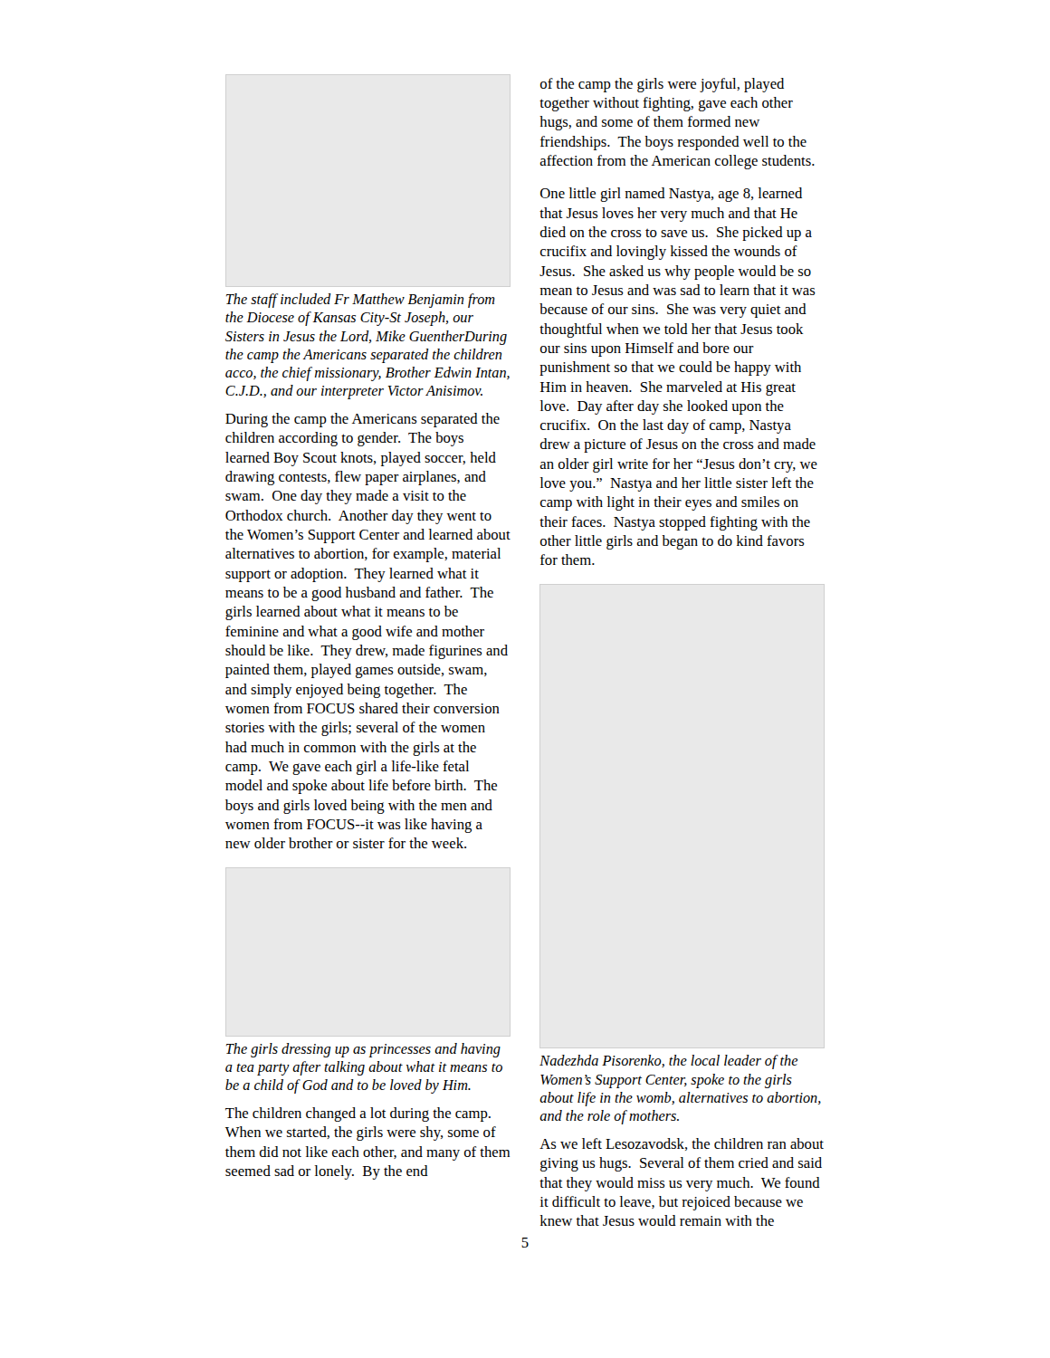The staff included Fr Matthew Benjamin from the Diocese of Kansas City-St Joseph, our Sisters in Jesus the Lord, Mike GuentherDuring the camp the Americans separated the children acco, the chief missionary, Brother Edwin Intan, C.J.D., and our interpreter Victor Anisimov.
During the camp the Americans separated the children according to gender. The boys learned Boy Scout knots, played soccer, held drawing contests, flew paper airplanes, and swam. One day they made a visit to the Orthodox church. Another day they went to the Women’s Support Center and learned about alternatives to abortion, for example, material support or adoption. They learned what it means to be a good husband and father. The girls learned about what it means to be feminine and what a good wife and mother should be like. They drew, made figurines and painted them, played games outside, swam, and simply enjoyed being together. The women from FOCUS shared their conversion stories with the girls; several of the women had much in common with the girls at the camp. We gave each girl a life-like fetal model and spoke about life before birth. The boys and girls loved being with the men and women from FOCUS--it was like having a new older brother or sister for the week.
The girls dressing up as princesses and having a tea party after talking about what it means to be a child of God and to be loved by Him.
The children changed a lot during the camp. When we started, the girls were shy, some of them did not like each other, and many of them seemed sad or lonely. By the end
of the camp the girls were joyful, played together without fighting, gave each other hugs, and some of them formed new friendships. The boys responded well to the affection from the American college students.
One little girl named Nastya, age 8, learned that Jesus loves her very much and that He died on the cross to save us. She picked up a crucifix and lovingly kissed the wounds of Jesus. She asked us why people would be so mean to Jesus and was sad to learn that it was because of our sins. She was very quiet and thoughtful when we told her that Jesus took our sins upon Himself and bore our punishment so that we could be happy with Him in heaven. She marveled at His great love. Day after day she looked upon the crucifix. On the last day of camp, Nastya drew a picture of Jesus on the cross and made an older girl write for her “Jesus don’t cry, we love you.” Nastya and her little sister left the camp with light in their eyes and smiles on their faces. Nastya stopped fighting with the other little girls and began to do kind favors for them.
Nadezhda Pisorenko, the local leader of the Women’s Support Center, spoke to the girls about life in the womb, alternatives to abortion, and the role of mothers.
As we left Lesozavodsk, the children ran about giving us hugs. Several of them cried and said that they would miss us very much. We found it difficult to leave, but rejoiced because we knew that Jesus would remain with the
5